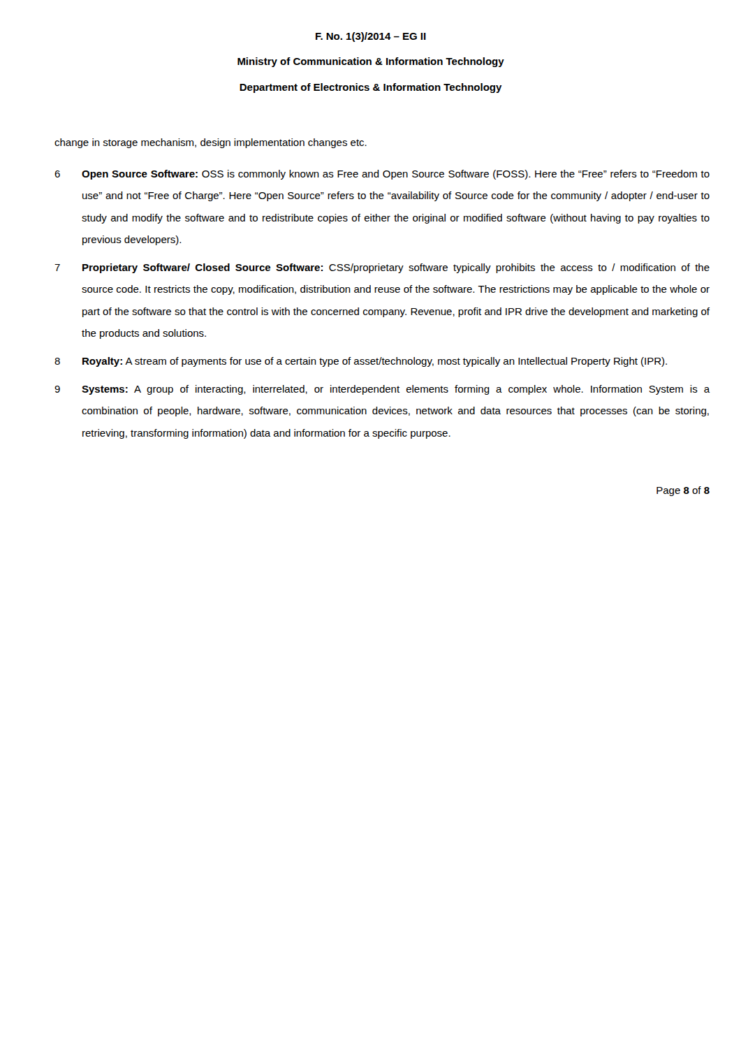F. No. 1(3)/2014 – EG II
Ministry of Communication & Information Technology
Department of Electronics & Information Technology
change in storage mechanism, design implementation changes etc.
6
Open Source Software: OSS is commonly known as Free and Open Source Software (FOSS). Here the “Free” refers to “Freedom to use” and not “Free of Charge”. Here “Open Source” refers to the “availability of Source code for the community / adopter / end-user to study and modify the software and to redistribute copies of either the original or modified software (without having to pay royalties to previous developers).
7
Proprietary Software/ Closed Source Software: CSS/proprietary software typically prohibits the access to / modification of the source code. It restricts the copy, modification, distribution and reuse of the software. The restrictions may be applicable to the whole or part of the software so that the control is with the concerned company. Revenue, profit and IPR drive the development and marketing of the products and solutions.
8
Royalty: A stream of payments for use of a certain type of asset/technology, most typically an Intellectual Property Right (IPR).
9
Systems: A group of interacting, interrelated, or interdependent elements forming a complex whole. Information System is a combination of people, hardware, software, communication devices, network and data resources that processes (can be storing, retrieving, transforming information) data and information for a specific purpose.
Page 8 of 8